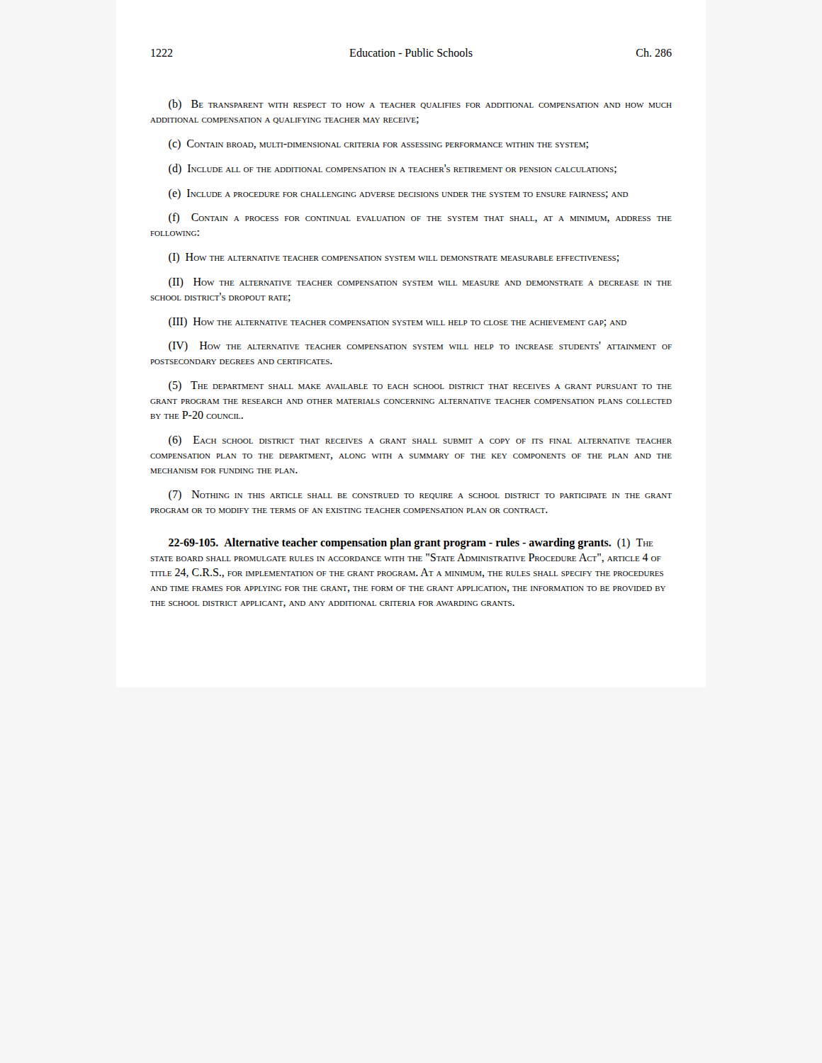1222
Education - Public Schools
Ch. 286
(b) Be transparent with respect to how a teacher qualifies for additional compensation and how much additional compensation a qualifying teacher may receive;
(c) Contain broad, multi-dimensional criteria for assessing performance within the system;
(d) Include all of the additional compensation in a teacher's retirement or pension calculations;
(e) Include a procedure for challenging adverse decisions under the system to ensure fairness; and
(f) Contain a process for continual evaluation of the system that shall, at a minimum, address the following:
(I) How the alternative teacher compensation system will demonstrate measurable effectiveness;
(II) How the alternative teacher compensation system will measure and demonstrate a decrease in the school district's dropout rate;
(III) How the alternative teacher compensation system will help to close the achievement gap; and
(IV) How the alternative teacher compensation system will help to increase students' attainment of postsecondary degrees and certificates.
(5) The department shall make available to each school district that receives a grant pursuant to the grant program the research and other materials concerning alternative teacher compensation plans collected by the P-20 council.
(6) Each school district that receives a grant shall submit a copy of its final alternative teacher compensation plan to the department, along with a summary of the key components of the plan and the mechanism for funding the plan.
(7) Nothing in this article shall be construed to require a school district to participate in the grant program or to modify the terms of an existing teacher compensation plan or contract.
22-69-105. Alternative teacher compensation plan grant program - rules - awarding grants. (1) The state board shall promulgate rules in accordance with the "State Administrative Procedure Act", article 4 of title 24, C.R.S., for implementation of the grant program. At a minimum, the rules shall specify the procedures and time frames for applying for the grant, the form of the grant application, the information to be provided by the school district applicant, and any additional criteria for awarding grants.